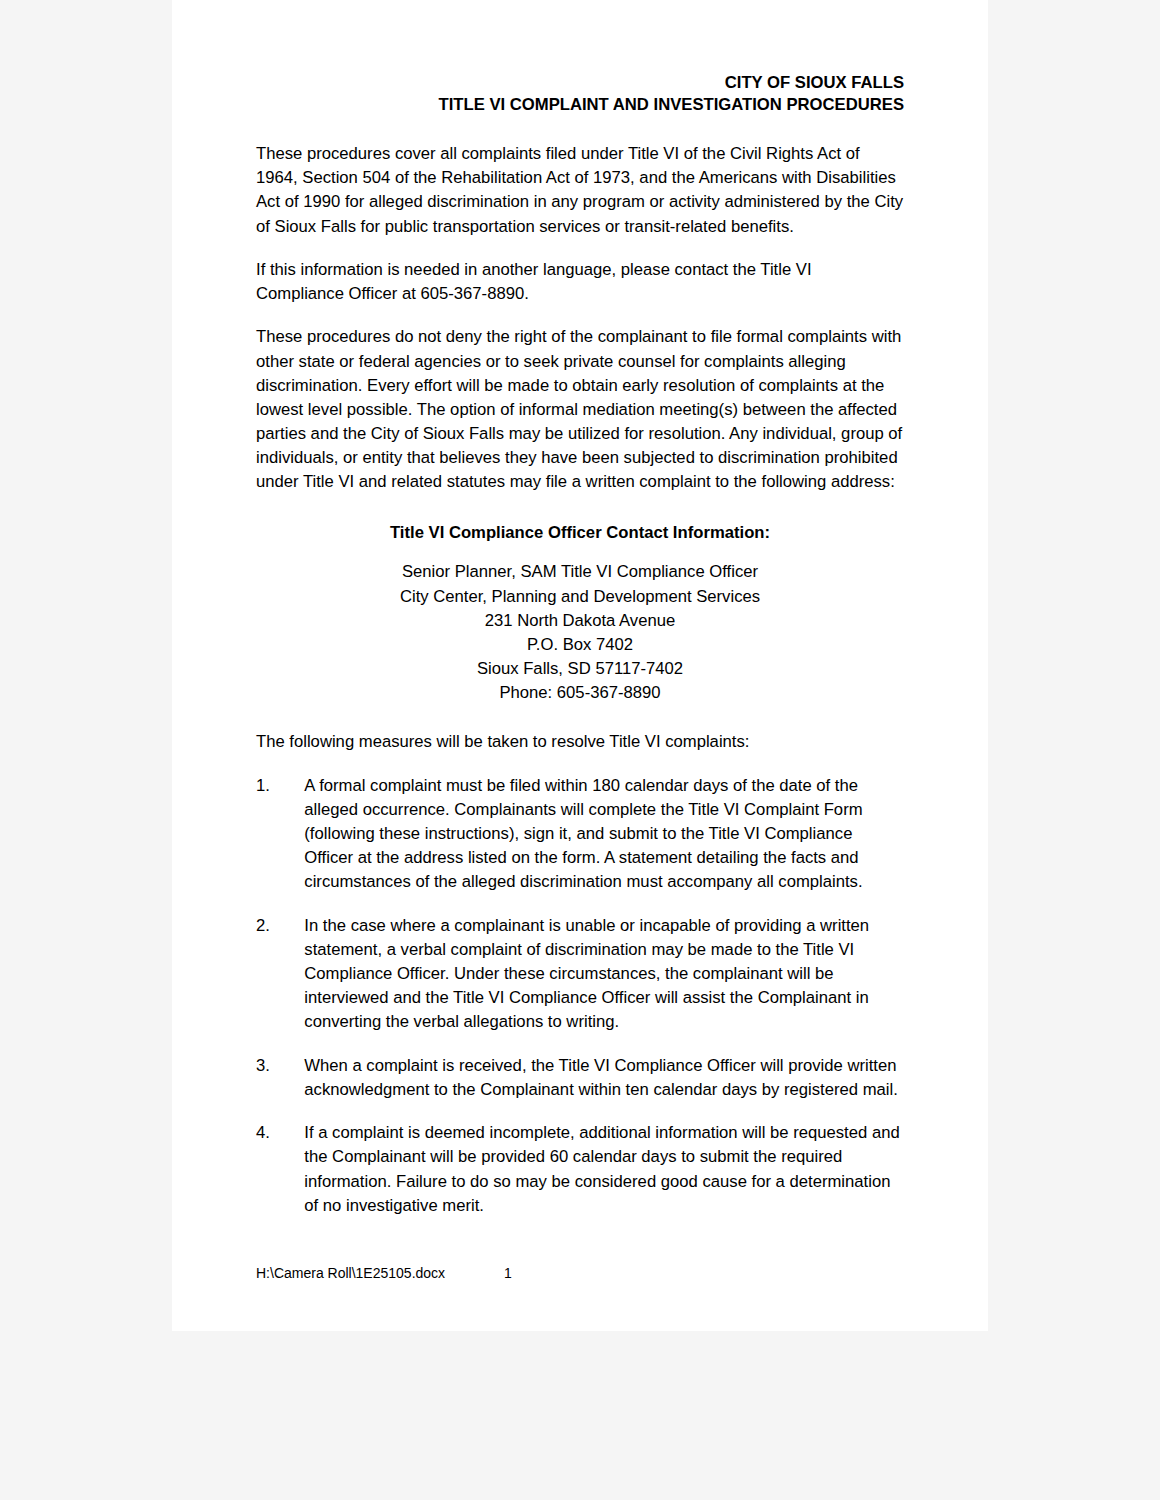CITY OF SIOUX FALLS
TITLE VI COMPLAINT AND INVESTIGATION PROCEDURES
These procedures cover all complaints filed under Title VI of the Civil Rights Act of 1964, Section 504 of the Rehabilitation Act of 1973, and the Americans with Disabilities Act of 1990 for alleged discrimination in any program or activity administered by the City of Sioux Falls for public transportation services or transit-related benefits.
If this information is needed in another language, please contact the Title VI Compliance Officer at 605-367-8890.
These procedures do not deny the right of the complainant to file formal complaints with other state or federal agencies or to seek private counsel for complaints alleging discrimination. Every effort will be made to obtain early resolution of complaints at the lowest level possible. The option of informal mediation meeting(s) between the affected parties and the City of Sioux Falls may be utilized for resolution. Any individual, group of individuals, or entity that believes they have been subjected to discrimination prohibited under Title VI and related statutes may file a written complaint to the following address:
Title VI Compliance Officer Contact Information:
Senior Planner, SAM Title VI Compliance Officer
City Center, Planning and Development Services
231 North Dakota Avenue
P.O. Box 7402
Sioux Falls, SD 57117-7402
Phone: 605-367-8890
The following measures will be taken to resolve Title VI complaints:
A formal complaint must be filed within 180 calendar days of the date of the alleged occurrence. Complainants will complete the Title VI Complaint Form (following these instructions), sign it, and submit to the Title VI Compliance Officer at the address listed on the form. A statement detailing the facts and circumstances of the alleged discrimination must accompany all complaints.
In the case where a complainant is unable or incapable of providing a written statement, a verbal complaint of discrimination may be made to the Title VI Compliance Officer. Under these circumstances, the complainant will be interviewed and the Title VI Compliance Officer will assist the Complainant in converting the verbal allegations to writing.
When a complaint is received, the Title VI Compliance Officer will provide written acknowledgment to the Complainant within ten calendar days by registered mail.
If a complaint is deemed incomplete, additional information will be requested and the Complainant will be provided 60 calendar days to submit the required information. Failure to do so may be considered good cause for a determination of no investigative merit.
H:\Camera Roll\1E25105.docx 1